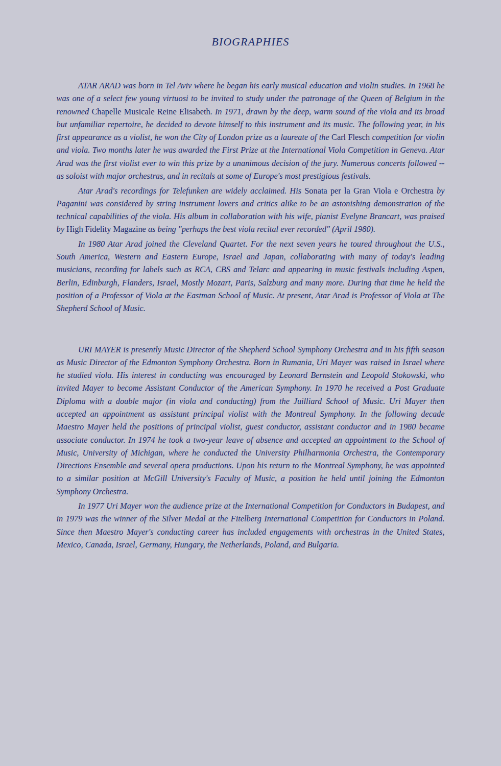BIOGRAPHIES
ATAR ARAD was born in Tel Aviv where he began his early musical education and violin studies. In 1968 he was one of a select few young virtuosi to be invited to study under the patronage of the Queen of Belgium in the renowned Chapelle Musicale Reine Elisabeth. In 1971, drawn by the deep, warm sound of the viola and its broad but unfamiliar repertoire, he decided to devote himself to this instrument and its music. The following year, in his first appearance as a violist, he won the City of London prize as a laureate of the Carl Flesch competition for violin and viola. Two months later he was awarded the First Prize at the International Viola Competition in Geneva. Atar Arad was the first violist ever to win this prize by a unanimous decision of the jury. Numerous concerts followed -- as soloist with major orchestras, and in recitals at some of Europe's most prestigious festivals.
Atar Arad's recordings for Telefunken are widely acclaimed. His Sonata per la Gran Viola e Orchestra by Paganini was considered by string instrument lovers and critics alike to be an astonishing demonstration of the technical capabilities of the viola. His album in collaboration with his wife, pianist Evelyne Brancart, was praised by High Fidelity Magazine as being "perhaps the best viola recital ever recorded" (April 1980).
In 1980 Atar Arad joined the Cleveland Quartet. For the next seven years he toured throughout the U.S., South America, Western and Eastern Europe, Israel and Japan, collaborating with many of today's leading musicians, recording for labels such as RCA, CBS and Telarc and appearing in music festivals including Aspen, Berlin, Edinburgh, Flanders, Israel, Mostly Mozart, Paris, Salzburg and many more. During that time he held the position of a Professor of Viola at the Eastman School of Music. At present, Atar Arad is Professor of Viola at The Shepherd School of Music.
URI MAYER is presently Music Director of the Shepherd School Symphony Orchestra and in his fifth season as Music Director of the Edmonton Symphony Orchestra. Born in Rumania, Uri Mayer was raised in Israel where he studied viola. His interest in conducting was encouraged by Leonard Bernstein and Leopold Stokowski, who invited Mayer to become Assistant Conductor of the American Symphony. In 1970 he received a Post Graduate Diploma with a double major (in viola and conducting) from the Juilliard School of Music. Uri Mayer then accepted an appointment as assistant principal violist with the Montreal Symphony. In the following decade Maestro Mayer held the positions of principal violist, guest conductor, assistant conductor and in 1980 became associate conductor. In 1974 he took a two-year leave of absence and accepted an appointment to the School of Music, University of Michigan, where he conducted the University Philharmonia Orchestra, the Contemporary Directions Ensemble and several opera productions. Upon his return to the Montreal Symphony, he was appointed to a similar position at McGill University's Faculty of Music, a position he held until joining the Edmonton Symphony Orchestra.
In 1977 Uri Mayer won the audience prize at the International Competition for Conductors in Budapest, and in 1979 was the winner of the Silver Medal at the Fitelberg International Competition for Conductors in Poland. Since then Maestro Mayer's conducting career has included engagements with orchestras in the United States, Mexico, Canada, Israel, Germany, Hungary, the Netherlands, Poland, and Bulgaria.